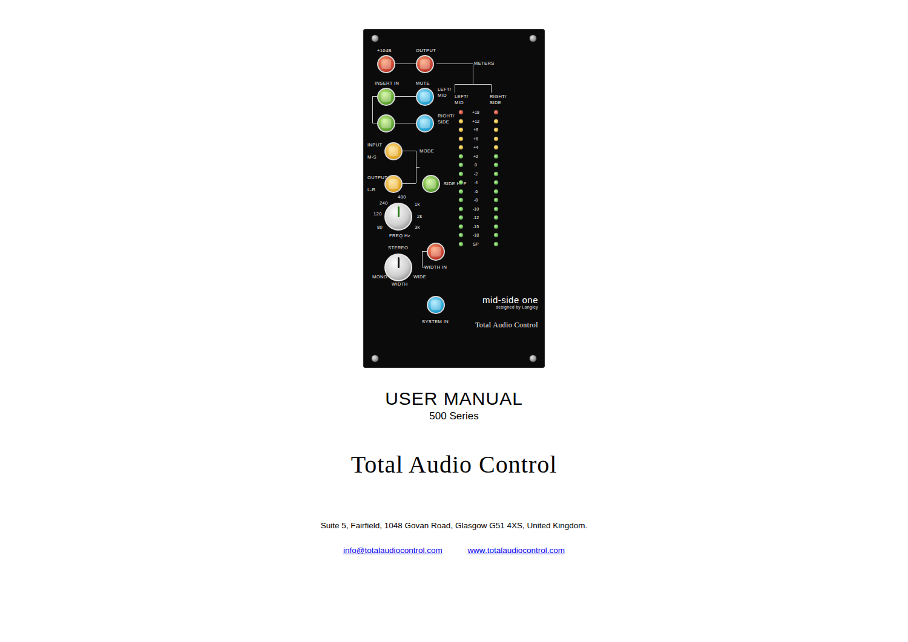+10dB OUTPUT METERS INSERT IN MUTE LEFT/ MID RIGHT/ SIDE INPUT M-S OUTPUT L-R MODE SIDE HPF 480 240 1k 120 2k 80 3k FREQ Hz STEREO MONO WIDE WIDTH WIDTH IN SYSTEM IN LEFT/ MID RIGHT/ SIDE
+18
+12
+8
+6
+4
+2
0
-2
-4
-6
-8
-10
-12
-15
-18
SP
mid-side one
designed by Langley
Total Audio Control
USER MANUAL
500 Series
Total Audio Control
Suite 5, Fairfield, 1048 Govan Road, Glasgow G51 4XS, United Kingdom.
info@totalaudiocontrol.com www.totalaudiocontrol.com